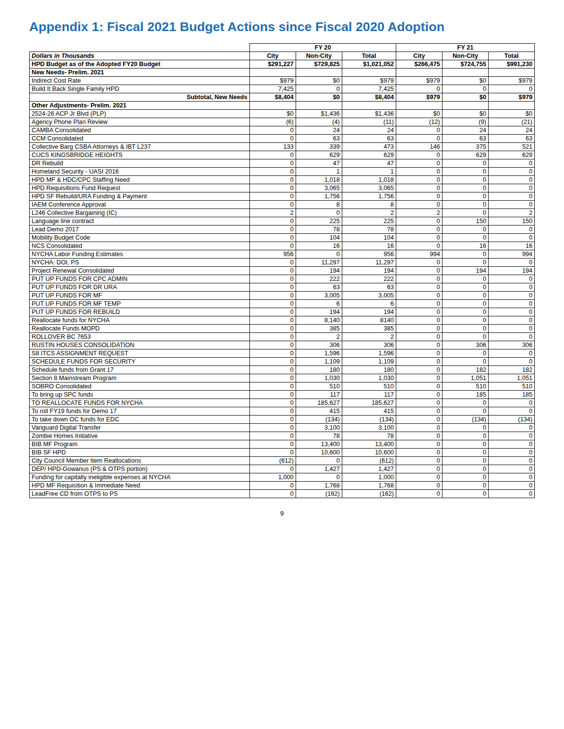Appendix 1: Fiscal 2021 Budget Actions since Fiscal 2020 Adoption
| | FY 20 | FY 21 |
| --- | --- | --- |
| Dollars in Thousands | City | Non-City | Total | City | Non-City | Total |
| HPD Budget as of the Adopted FY20 Budget | $291,227 | $729,825 | $1,021,052 | $266,475 | $724,755 | $991,230 |
| New Needs- Prelim. 2021 | | | | | | |
| Indirect Cost Rate | $979 | $0 | $979 | $979 | $0 | $979 |
| Build It Back Single Family HPD | 7,425 | 0 | 7,425 | 0 | 0 | 0 |
| Subtotal, New Needs | $8,404 | $0 | $8,404 | $979 | $0 | $979 |
| Other Adjustments- Prelim. 2021 | | | | | | |
| 2524-26 ACP Jr Blvd (PLP) | $0 | $1,436 | $1,436 | $0 | $0 | $0 |
| Agency Phone Plan Review | (6) | (4) | (11) | (12) | (9) | (21) |
| CAMBA Consolidated | 0 | 24 | 24 | 0 | 24 | 24 |
| CCM Consolidated | 0 | 63 | 63 | 0 | 63 | 63 |
| Collective Barg CSBA Attorneys & IBT L237 | 133 | 339 | 473 | 146 | 375 | 521 |
| CUCS KINGSBRIDGE HEIGHTS | 0 | 629 | 629 | 0 | 629 | 629 |
| DR Rebuild | 0 | 47 | 47 | 0 | 0 | 0 |
| Homeland Security - UASI 2016 | 0 | 1 | 1 | 0 | 0 | 0 |
| HPD MF & HDC/CPC Staffing Need | 0 | 1,018 | 1,018 | 0 | 0 | 0 |
| HPD Requisitions Fund Request | 0 | 3,065 | 3,065 | 0 | 0 | 0 |
| HPD SF Rebuild/URA Funding & Payment | 0 | 1,756 | 1,756 | 0 | 0 | 0 |
| IAEM Conference Approval | 0 | 8 | 8 | 0 | 0 | 0 |
| L246 Collective Bargaining (IC) | 2 | 0 | 2 | 2 | 0 | 2 |
| Language line contract | 0 | 225 | 225 | 0 | 150 | 150 |
| Lead Demo 2017 | 0 | 78 | 78 | 0 | 0 | 0 |
| Mobility Budget Code | 0 | 104 | 104 | 0 | 0 | 0 |
| NCS Consolidated | 0 | 16 | 16 | 0 | 16 | 16 |
| NYCHA Labor Funding Estimates | 956 | 0 | 956 | 994 | 0 | 994 |
| NYCHA: DOI, PS | 0 | 11,297 | 11,297 | 0 | 0 | 0 |
| Project Renewal Consolidated | 0 | 194 | 194 | 0 | 194 | 194 |
| PUT UP FUNDS FOR CPC ADMIN | 0 | 222 | 222 | 0 | 0 | 0 |
| PUT UP FUNDS FOR DR URA | 0 | 63 | 63 | 0 | 0 | 0 |
| PUT UP FUNDS FOR MF | 0 | 3,005 | 3,005 | 0 | 0 | 0 |
| PUT UP FUNDS FOR MF TEMP | 0 | 6 | 6 | 0 | 0 | 0 |
| PUT UP FUNDS FOR REBUILD | 0 | 194 | 194 | 0 | 0 | 0 |
| Reallocate funds for NYCHA | 0 | 8,140 | 8140 | 0 | 0 | 0 |
| Reallocate Funds MOPD | 0 | 385 | 385 | 0 | 0 | 0 |
| ROLLOVER BC 7653 | 0 | 2 | 2 | 0 | 0 | 0 |
| RUSTIN HOUSES CONSOLIDATION | 0 | 306 | 306 | 0 | 306 | 306 |
| S8 ITCS ASSIGNMENT REQUEST | 0 | 1,596 | 1,596 | 0 | 0 | 0 |
| SCHEDULE FUNDS FOR SECURITY | 0 | 1,109 | 1,109 | 0 | 0 | 0 |
| Schedule funds from Grant 17 | 0 | 180 | 180 | 0 | 182 | 182 |
| Section 8 Mainstream Program | 0 | 1,030 | 1,030 | 0 | 1,051 | 1,051 |
| SOBRO Consolidated | 0 | 510 | 510 | 0 | 510 | 510 |
| To bring up SPC funds | 0 | 117 | 117 | 0 | 185 | 185 |
| TO REALLOCATE FUNDS FOR NYCHA | 0 | 185,627 | 185,627 | 0 | 0 | 0 |
| To roll FY19 funds for Demo 17 | 0 | 415 | 415 | 0 | 0 | 0 |
| To take down OC funds for EDC | 0 | (134) | (134) | 0 | (134) | (134) |
| Vanguard Digital Transfer | 0 | 3,100 | 3,100 | 0 | 0 | 0 |
| Zombie Homes Initiative | 0 | 78 | 78 | 0 | 0 | 0 |
| BIB MF Program | 0 | 13,400 | 13,400 | 0 | 0 | 0 |
| BIB SF HPD | 0 | 10,600 | 10,600 | 0 | 0 | 0 |
| City Council Member Item Reallocations | (612) | 0 | (612) | 0 | 0 | 0 |
| DEP/ HPD-Gowanus (PS & OTPS portion) | 0 | 1,427 | 1,427 | 0 | 0 | 0 |
| Funding for capitally ineligible expenses at NYCHA | 1,000 | 0 | 1,000 | 0 | 0 | 0 |
| HPD MF Requisition & Immediate Need | 0 | 1,768 | 1,768 | 0 | 0 | 0 |
| LeadFree CD from OTPS to PS | 0 | (162) | (162) | 0 | 0 | 0 |
9